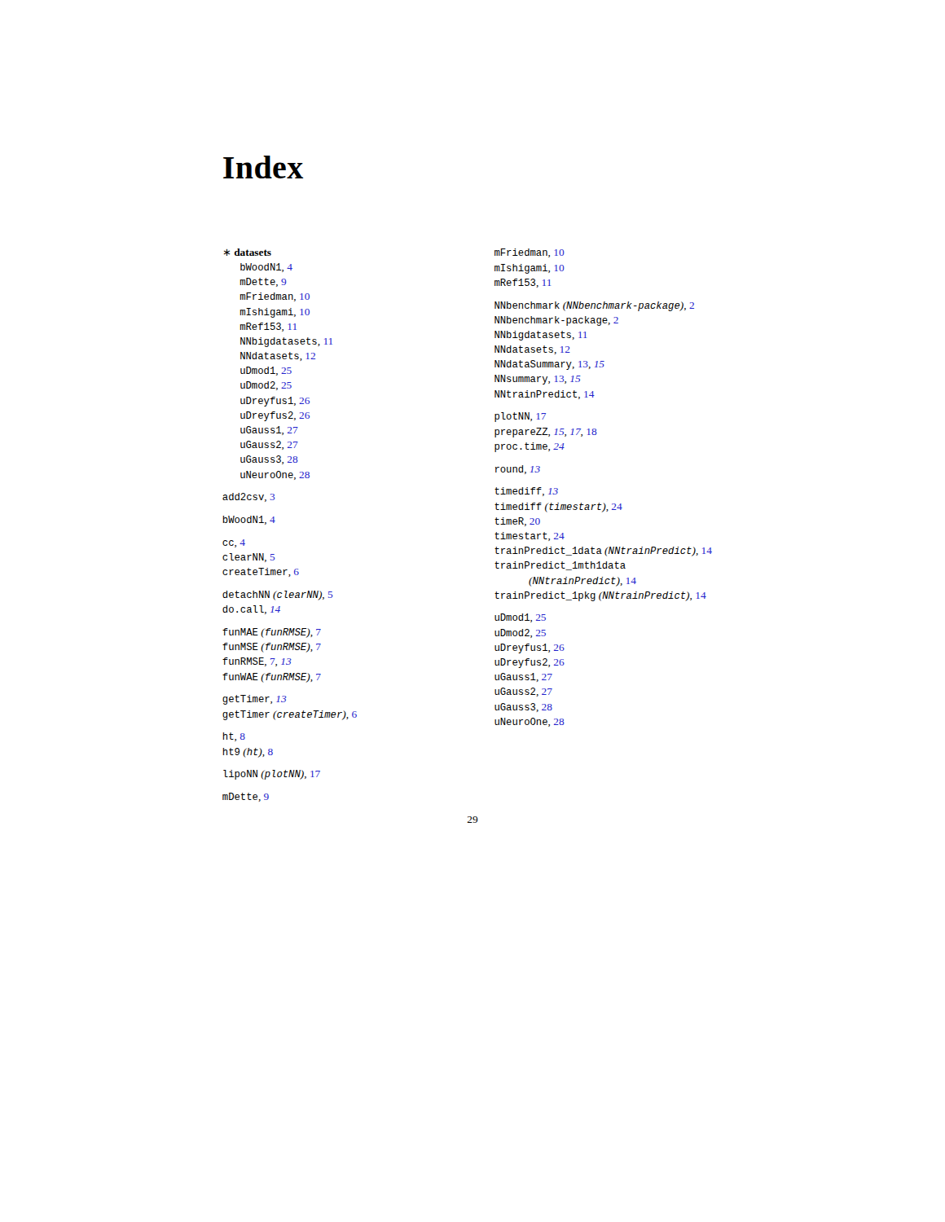Index
∗ datasets
bWoodN1, 4
mDette, 9
mFriedman, 10
mIshigami, 10
mRef153, 11
NNbigdatasets, 11
NNdatasets, 12
uDmod1, 25
uDmod2, 25
uDreyfus1, 26
uDreyfus2, 26
uGauss1, 27
uGauss2, 27
uGauss3, 28
uNeuroOne, 28
add2csv, 3
bWoodN1, 4
cc, 4
clearNN, 5
createTimer, 6
detachNN (clearNN), 5
do.call, 14
funMAE (funRMSE), 7
funMSE (funRMSE), 7
funRMSE, 7, 13
funWAE (funRMSE), 7
getTimer, 13
getTimer (createTimer), 6
ht, 8
ht9 (ht), 8
lipoNN (plotNN), 17
mDette, 9
mFriedman, 10
mIshigami, 10
mRef153, 11
NNbenchmark (NNbenchmark-package), 2
NNbenchmark-package, 2
NNbigdatasets, 11
NNdatasets, 12
NNdataSummary, 13, 15
NNsummary, 13, 15
NNtrainPredict, 14
plotNN, 17
prepareZZ, 15, 17, 18
proc.time, 24
round, 13
timediff, 13
timediff (timestart), 24
timeR, 20
timestart, 24
trainPredict_1data (NNtrainPredict), 14
trainPredict_1mth1data
(NNtrainPredict), 14
trainPredict_1pkg (NNtrainPredict), 14
uDmod1, 25
uDmod2, 25
uDreyfus1, 26
uDreyfus2, 26
uGauss1, 27
uGauss2, 27
uGauss3, 28
uNeuroOne, 28
29